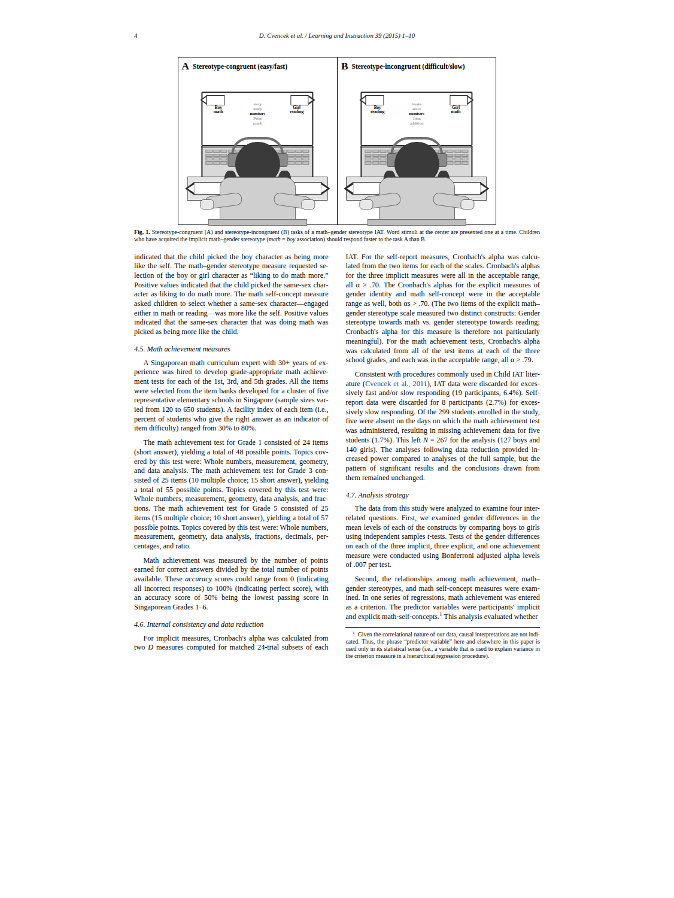4 D. Cvencek et al. / Learning and Instruction 39 (2015) 1–10
AStereotype-congruent (easy/fast)
Boy
math Girl
reading
story
Mary
numbers
Peter
graph
BStereotype-incongruent (difficult/slow)
Boy
reading Girl
math
books
Alice
numbers
John
addition
Fig. 1. Stereotype-congruent (A) and stereotype-incongruent (B) tasks of a math–gender stereotype IAT. Word stimuli at the center are presented one at a time. Children who have acquired the implicit math–gender stereotype (math = boy association) should respond faster to the task A than B.
indicated that the child picked the boy character as being more like the self. The math–gender stereotype measure requested selection of the boy or girl character as “liking to do math more.” Positive values indicated that the child picked the same-sex character as liking to do math more. The math self-concept measure asked children to select whether a same-sex character—engaged either in math or reading—was more like the self. Positive values indicated that the same-sex character that was doing math was picked as being more like the child.
4.5. Math achievement measures
A Singaporean math curriculum expert with 30+ years of experience was hired to develop grade-appropriate math achievement tests for each of the 1st, 3rd, and 5th grades. All the items were selected from the item banks developed for a cluster of five representative elementary schools in Singapore (sample sizes varied from 120 to 650 students). A facility index of each item (i.e., percent of students who give the right answer as an indicator of item difficulty) ranged from 30% to 80%.
The math achievement test for Grade 1 consisted of 24 items (short answer), yielding a total of 48 possible points. Topics covered by this test were: Whole numbers, measurement, geometry, and data analysis. The math achievement test for Grade 3 consisted of 25 items (10 multiple choice; 15 short answer), yielding a total of 55 possible points. Topics covered by this test were: Whole numbers, measurement, geometry, data analysis, and fractions. The math achievement test for Grade 5 consisted of 25 items (15 multiple choice; 10 short answer), yielding a total of 57 possible points. Topics covered by this test were: Whole numbers, measurement, geometry, data analysis, fractions, decimals, percentages, and ratio.
Math achievement was measured by the number of points earned for correct answers divided by the total number of points available. These accuracy scores could range from 0 (indicating all incorrect responses) to 100% (indicating perfect score), with an accuracy score of 50% being the lowest passing score in Singaporean Grades 1–6.
4.6. Internal consistency and data reduction
For implicit measures, Cronbach's alpha was calculated from two D measures computed for matched 24-trial subsets of each IAT. For the self-report measures, Cronbach's alpha was calculated from the two items for each of the scales. Cronbach's alphas for the three implicit measures were all in the acceptable range, all α > .70. The Cronbach's alphas for the explicit measures of gender identity and math self-concept were in the acceptable range as well, both αs > .70. (The two items of the explicit math–gender stereotype scale measured two distinct constructs: Gender stereotype towards math vs. gender stereotype towards reading; Cronbach's alpha for this measure is therefore not particularly meaningful). For the math achievement tests, Cronbach's alpha was calculated from all of the test items at each of the three school grades, and each was in the acceptable range, all α > .79.
Consistent with procedures commonly used in Child IAT literature (Cvencek et al., 2011), IAT data were discarded for excessively fast and/or slow responding (19 participants, 6.4%). Self-report data were discarded for 8 participants (2.7%) for excessively slow responding. Of the 299 students enrolled in the study, five were absent on the days on which the math achievement test was administered, resulting in missing achievement data for five students (1.7%). This left N = 267 for the analysis (127 boys and 140 girls). The analyses following data reduction provided increased power compared to analyses of the full sample, but the pattern of significant results and the conclusions drawn from them remained unchanged.
4.7. Analysis strategy
The data from this study were analyzed to examine four inter-related questions. First, we examined gender differences in the mean levels of each of the constructs by comparing boys to girls using independent samples t-tests. Tests of the gender differences on each of the three implicit, three explicit, and one achievement measure were conducted using Bonferroni adjusted alpha levels of .007 per test.
Second, the relationships among math achievement, math–gender stereotypes, and math self-concept measures were examined. In one series of regressions, math achievement was entered as a criterion. The predictor variables were participants' implicit and explicit math-self-concepts.1 This analysis evaluated whether
1 Given the correlational nature of our data, causal interpretations are not indicated. Thus, the phrase “predictor variable” here and elsewhere in this paper is used only in its statistical sense (i.e., a variable that is used to explain variance in the criterion measure in a hierarchical regression procedure).